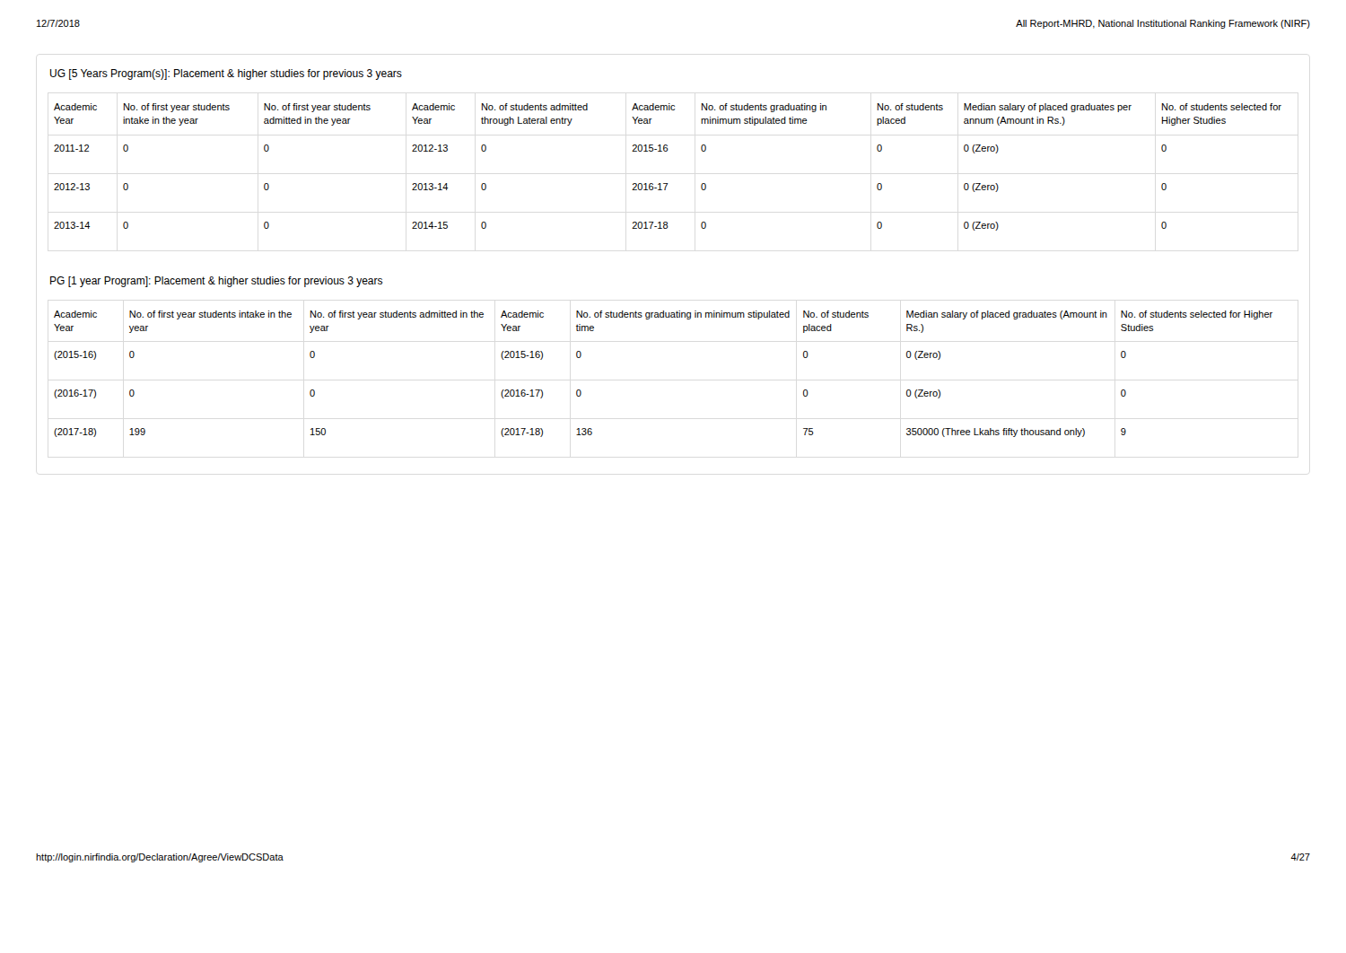12/7/2018 All Report-MHRD, National Institutional Ranking Framework (NIRF)
UG [5 Years Program(s)]: Placement & higher studies for previous 3 years
| Academic Year | No. of first year students intake in the year | No. of first year students admitted in the year | Academic Year | No. of students admitted through Lateral entry | Academic Year | No. of students graduating in minimum stipulated time | No. of students placed | Median salary of placed graduates per annum (Amount in Rs.) | No. of students selected for Higher Studies |
| --- | --- | --- | --- | --- | --- | --- | --- | --- | --- |
| 2011-12 | 0 | 0 | 2012-13 | 0 | 2015-16 | 0 | 0 | 0 (Zero) | 0 |
| 2012-13 | 0 | 0 | 2013-14 | 0 | 2016-17 | 0 | 0 | 0 (Zero) | 0 |
| 2013-14 | 0 | 0 | 2014-15 | 0 | 2017-18 | 0 | 0 | 0 (Zero) | 0 |
PG [1 year Program]: Placement & higher studies for previous 3 years
| Academic Year | No. of first year students intake in the year | No. of first year students admitted in the year | Academic Year | No. of students graduating in minimum stipulated time | No. of students placed | Median salary of placed graduates (Amount in Rs.) | No. of students selected for Higher Studies |
| --- | --- | --- | --- | --- | --- | --- | --- |
| (2015-16) | 0 | 0 | (2015-16) | 0 | 0 | 0 (Zero) | 0 |
| (2016-17) | 0 | 0 | (2016-17) | 0 | 0 | 0 (Zero) | 0 |
| (2017-18) | 199 | 150 | (2017-18) | 136 | 75 | 350000 (Three Lkahs fifty thousand only) | 9 |
http://login.nirfindia.org/Declaration/Agree/ViewDCSData 4/27